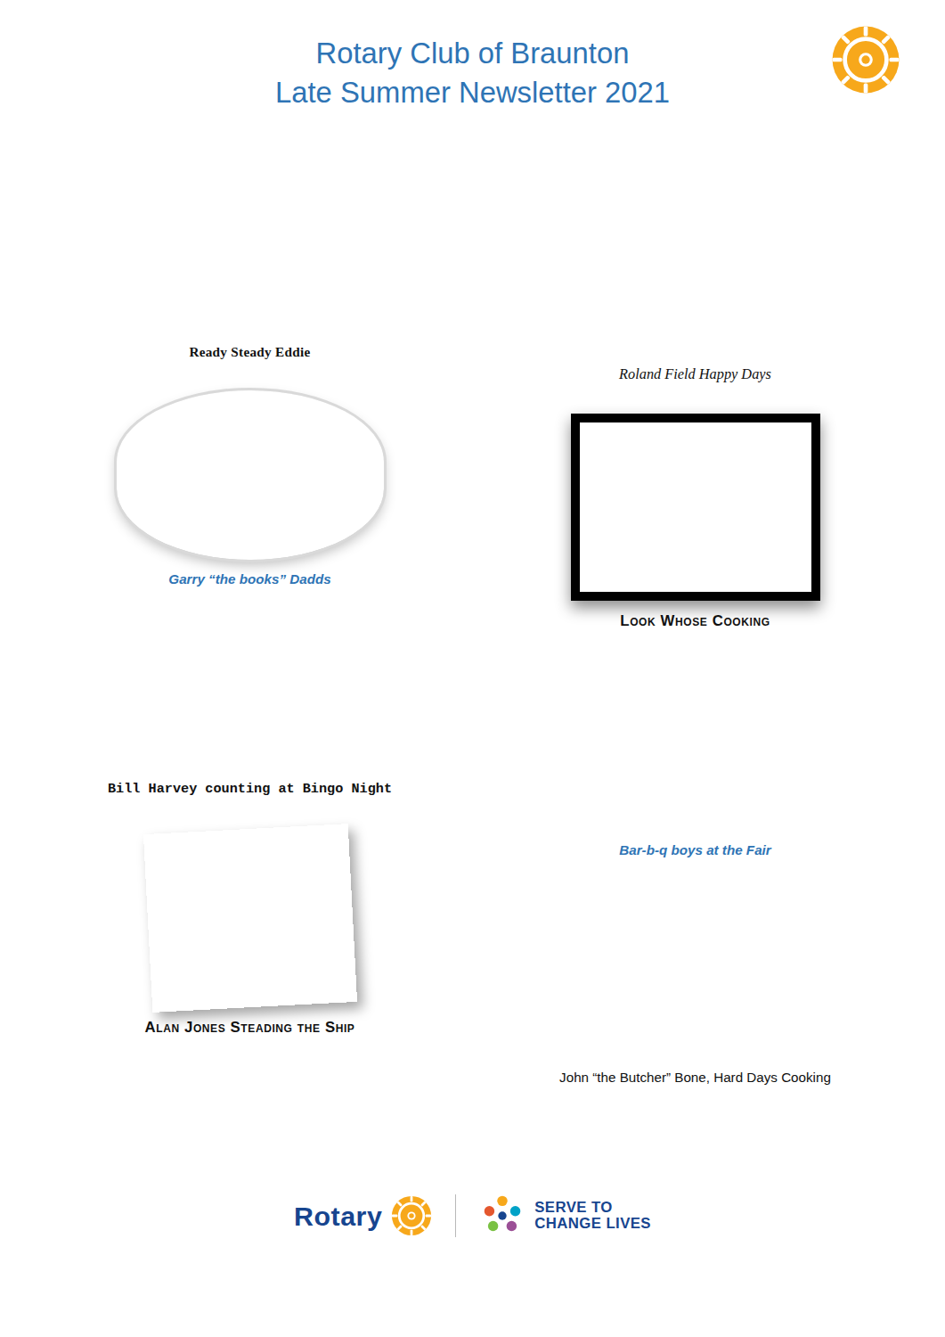Rotary Club of Braunton
Late Summer Newsletter 2021
Ready Steady Eddie
Garry “the books” Dadds
Bill Harvey counting at Bingo Night
Alan Jones Steading the Ship
Roland Field Happy Days
Look Whose Cooking
Bar-b-q boys at the Fair
John “the Butcher” Bone, Hard Days Cooking
Rotary
Serve to
Change Lives